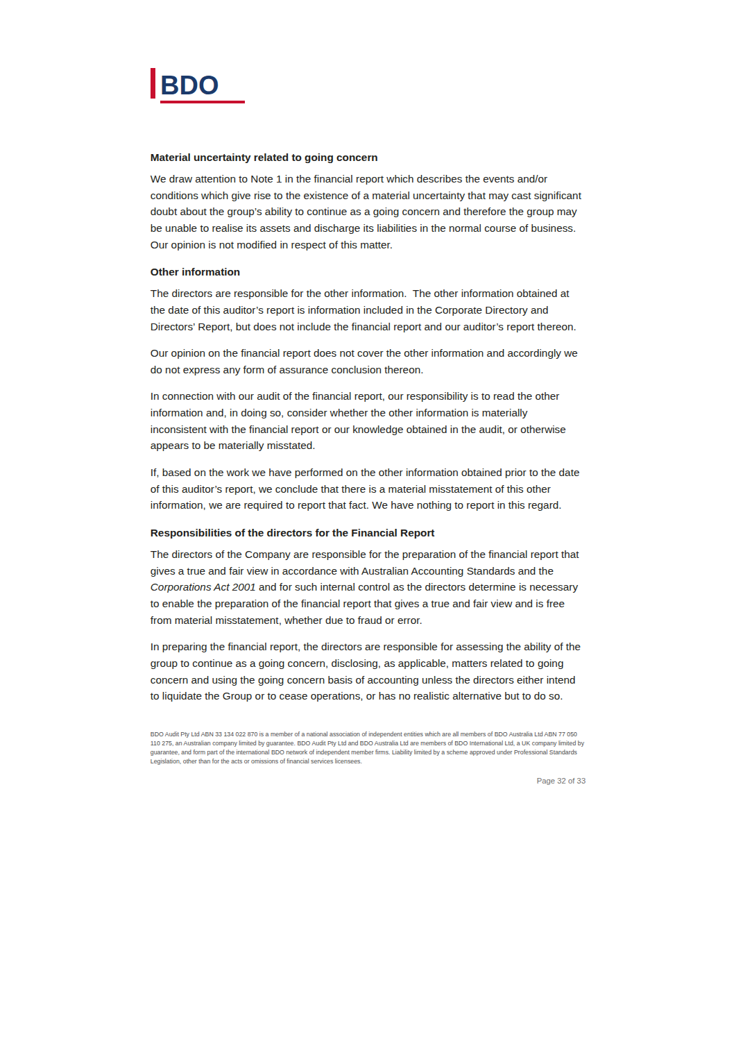BDO
Material uncertainty related to going concern
We draw attention to Note 1 in the financial report which describes the events and/or conditions which give rise to the existence of a material uncertainty that may cast significant doubt about the group’s ability to continue as a going concern and therefore the group may be unable to realise its assets and discharge its liabilities in the normal course of business. Our opinion is not modified in respect of this matter.
Other information
The directors are responsible for the other information. The other information obtained at the date of this auditor’s report is information included in the Corporate Directory and Directors’ Report, but does not include the financial report and our auditor’s report thereon.
Our opinion on the financial report does not cover the other information and accordingly we do not express any form of assurance conclusion thereon.
In connection with our audit of the financial report, our responsibility is to read the other information and, in doing so, consider whether the other information is materially inconsistent with the financial report or our knowledge obtained in the audit, or otherwise appears to be materially misstated.
If, based on the work we have performed on the other information obtained prior to the date of this auditor’s report, we conclude that there is a material misstatement of this other information, we are required to report that fact. We have nothing to report in this regard.
Responsibilities of the directors for the Financial Report
The directors of the Company are responsible for the preparation of the financial report that gives a true and fair view in accordance with Australian Accounting Standards and the Corporations Act 2001 and for such internal control as the directors determine is necessary to enable the preparation of the financial report that gives a true and fair view and is free from material misstatement, whether due to fraud or error.
In preparing the financial report, the directors are responsible for assessing the ability of the group to continue as a going concern, disclosing, as applicable, matters related to going concern and using the going concern basis of accounting unless the directors either intend to liquidate the Group or to cease operations, or has no realistic alternative but to do so.
BDO Audit Pty Ltd ABN 33 134 022 870 is a member of a national association of independent entities which are all members of BDO Australia Ltd ABN 77 050 110 275, an Australian company limited by guarantee. BDO Audit Pty Ltd and BDO Australia Ltd are members of BDO International Ltd, a UK company limited by guarantee, and form part of the international BDO network of independent member firms. Liability limited by a scheme approved under Professional Standards Legislation, other than for the acts or omissions of financial services licensees.
Page 32 of 33